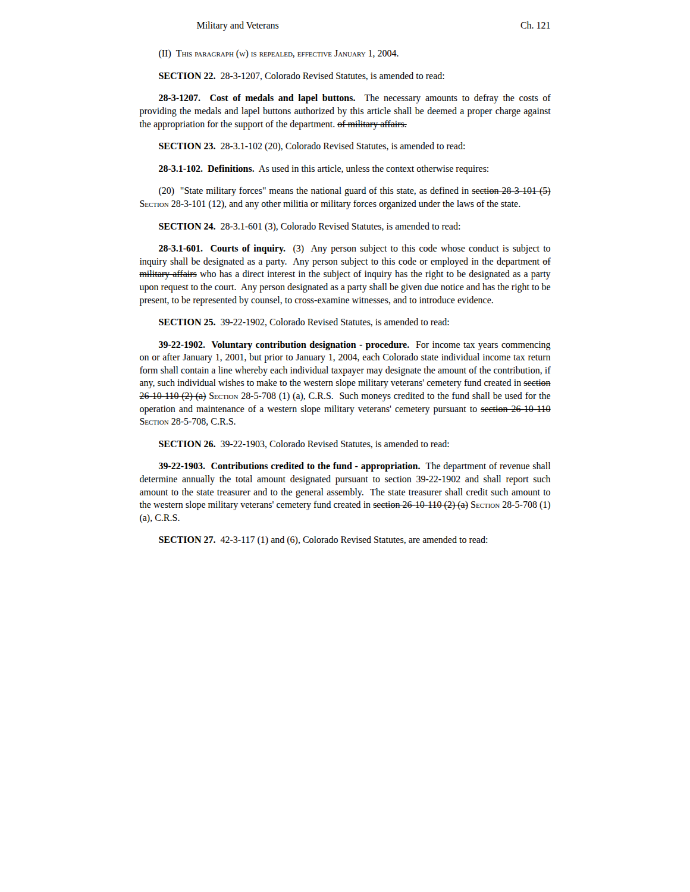Military and Veterans Ch. 121
(II) This paragraph (w) is repealed, effective January 1, 2004.
SECTION 22. 28-3-1207, Colorado Revised Statutes, is amended to read:
28-3-1207. Cost of medals and lapel buttons. The necessary amounts to defray the costs of providing the medals and lapel buttons authorized by this article shall be deemed a proper charge against the appropriation for the support of the department. of military affairs.
SECTION 23. 28-3.1-102 (20), Colorado Revised Statutes, is amended to read:
28-3.1-102. Definitions. As used in this article, unless the context otherwise requires:
(20) "State military forces" means the national guard of this state, as defined in section 28-3-101 (5) Section 28-3-101 (12), and any other militia or military forces organized under the laws of the state.
SECTION 24. 28-3.1-601 (3), Colorado Revised Statutes, is amended to read:
28-3.1-601. Courts of inquiry. (3) Any person subject to this code whose conduct is subject to inquiry shall be designated as a party. Any person subject to this code or employed in the department of military affairs who has a direct interest in the subject of inquiry has the right to be designated as a party upon request to the court. Any person designated as a party shall be given due notice and has the right to be present, to be represented by counsel, to cross-examine witnesses, and to introduce evidence.
SECTION 25. 39-22-1902, Colorado Revised Statutes, is amended to read:
39-22-1902. Voluntary contribution designation - procedure. For income tax years commencing on or after January 1, 2001, but prior to January 1, 2004, each Colorado state individual income tax return form shall contain a line whereby each individual taxpayer may designate the amount of the contribution, if any, such individual wishes to make to the western slope military veterans' cemetery fund created in section 26-10-110 (2) (a) Section 28-5-708 (1) (a), C.R.S. Such moneys credited to the fund shall be used for the operation and maintenance of a western slope military veterans' cemetery pursuant to section 26-10-110 Section 28-5-708, C.R.S.
SECTION 26. 39-22-1903, Colorado Revised Statutes, is amended to read:
39-22-1903. Contributions credited to the fund - appropriation. The department of revenue shall determine annually the total amount designated pursuant to section 39-22-1902 and shall report such amount to the state treasurer and to the general assembly. The state treasurer shall credit such amount to the western slope military veterans' cemetery fund created in section 26-10-110 (2) (a) Section 28-5-708 (1) (a), C.R.S.
SECTION 27. 42-3-117 (1) and (6), Colorado Revised Statutes, are amended to read: